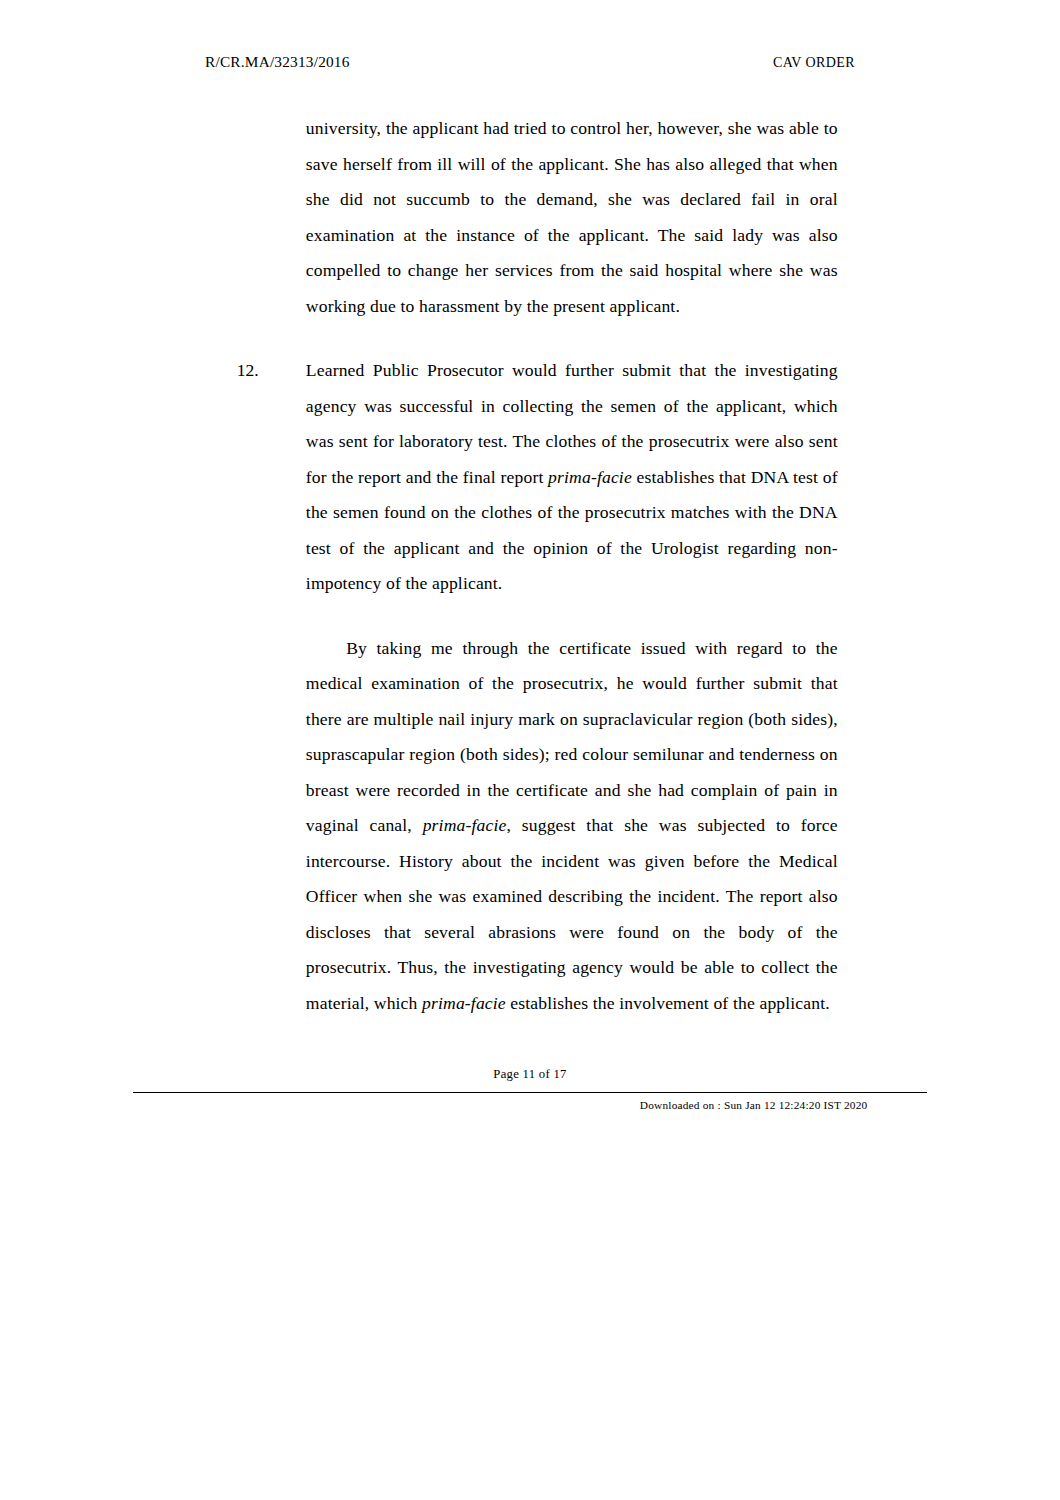R/CR.MA/32313/2016
CAV ORDER
university, the applicant had tried to control her, however, she was able to save herself from ill will of the applicant. She has also alleged that when she did not succumb to the demand, she was declared fail in oral examination at the instance of the applicant. The said lady was also compelled to change her services from the said hospital where she was working due to harassment by the present applicant.
12.
Learned Public Prosecutor would further submit that the investigating agency was successful in collecting the semen of the applicant, which was sent for laboratory test. The clothes of the prosecutrix were also sent for the report and the final report prima-facie establishes that DNA test of the semen found on the clothes of the prosecutrix matches with the DNA test of the applicant and the opinion of the Urologist regarding non-impotency of the applicant.
By taking me through the certificate issued with regard to the medical examination of the prosecutrix, he would further submit that there are multiple nail injury mark on supraclavicular region (both sides), suprascapular region (both sides); red colour semilunar and tenderness on breast were recorded in the certificate and she had complain of pain in vaginal canal, prima-facie, suggest that she was subjected to force intercourse. History about the incident was given before the Medical Officer when she was examined describing the incident. The report also discloses that several abrasions were found on the body of the prosecutrix. Thus, the investigating agency would be able to collect the material, which prima-facie establishes the involvement of the applicant.
Page 11 of 17
Downloaded on : Sun Jan 12 12:24:20 IST 2020